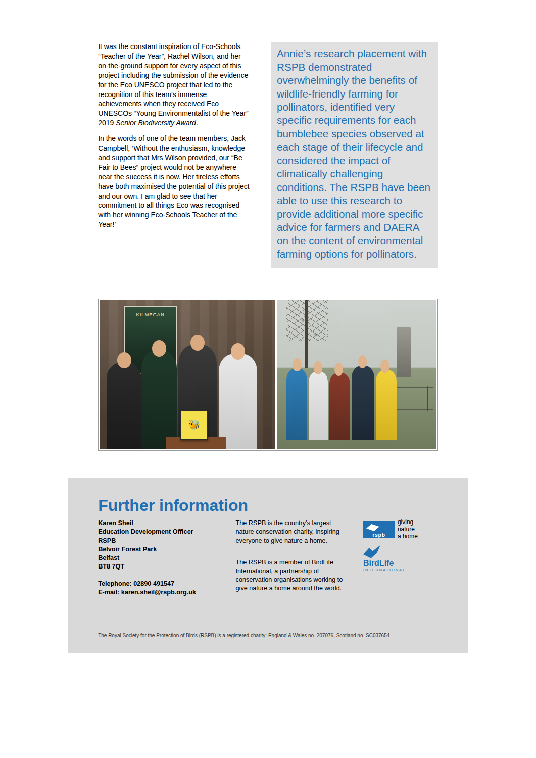It was the constant inspiration of Eco-Schools “Teacher of the Year”, Rachel Wilson, and her on-the-ground support for every aspect of this project including the submission of the evidence for the Eco UNESCO project that led to the recognition of this team’s immense achievements when they received Eco UNESCOs “Young Environmentalist of the Year” 2019 Senior Biodiversity Award.
In the words of one of the team members, Jack Campbell, ‘Without the enthusiasm, knowledge and support that Mrs Wilson provided, our “Be Fair to Bees” project would not be anywhere near the success it is now. Her tireless efforts have both maximised the potential of this project and our own. I am glad to see that her commitment to all things Eco was recognised with her winning Eco-Schools Teacher of the Year!’
Annie’s research placement with RSPB demonstrated overwhelmingly the benefits of wildlife-friendly farming for pollinators, identified very specific requirements for each bumblebee species observed at each stage of their lifecycle and considered the impact of climatically challenging conditions. The RSPB have been able to use this research to provide additional more specific advice for farmers and DAERA on the content of environmental farming options for pollinators.
Further information
Karen Sheil
Education Development Officer
RSPB
Belvoir Forest Park
Belfast
BT8 7QT
Telephone: 02890 491547
E-mail: karen.sheil@rspb.org.uk
The RSPB is the country’s largest nature conservation charity, inspiring everyone to give nature a home.
The RSPB is a member of BirdLife International, a partnership of conservation organisations working to give nature a home around the world.
giving nature a home
BirdLife
INTERNATIONAL
The Royal Society for the Protection of Birds (RSPB) is a registered charity: England & Wales no. 207076, Scotland no. SC037654